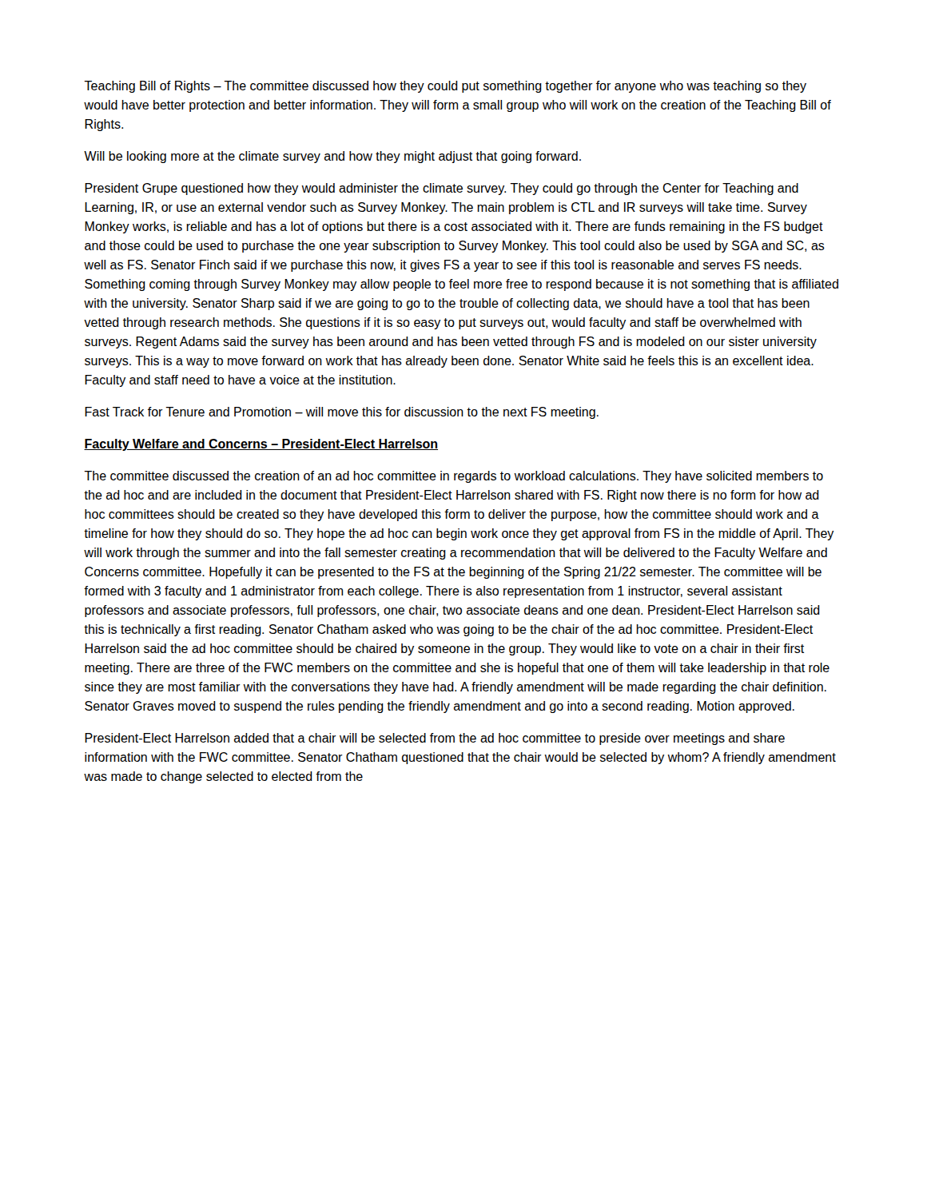Teaching Bill of Rights – The committee discussed how they could put something together for anyone who was teaching so they would have better protection and better information. They will form a small group who will work on the creation of the Teaching Bill of Rights.
Will be looking more at the climate survey and how they might adjust that going forward.
President Grupe questioned how they would administer the climate survey. They could go through the Center for Teaching and Learning, IR, or use an external vendor such as Survey Monkey. The main problem is CTL and IR surveys will take time. Survey Monkey works, is reliable and has a lot of options but there is a cost associated with it. There are funds remaining in the FS budget and those could be used to purchase the one year subscription to Survey Monkey. This tool could also be used by SGA and SC, as well as FS. Senator Finch said if we purchase this now, it gives FS a year to see if this tool is reasonable and serves FS needs. Something coming through Survey Monkey may allow people to feel more free to respond because it is not something that is affiliated with the university. Senator Sharp said if we are going to go to the trouble of collecting data, we should have a tool that has been vetted through research methods. She questions if it is so easy to put surveys out, would faculty and staff be overwhelmed with surveys. Regent Adams said the survey has been around and has been vetted through FS and is modeled on our sister university surveys. This is a way to move forward on work that has already been done. Senator White said he feels this is an excellent idea. Faculty and staff need to have a voice at the institution.
Fast Track for Tenure and Promotion – will move this for discussion to the next FS meeting.
Faculty Welfare and Concerns – President-Elect Harrelson
The committee discussed the creation of an ad hoc committee in regards to workload calculations. They have solicited members to the ad hoc and are included in the document that President-Elect Harrelson shared with FS. Right now there is no form for how ad hoc committees should be created so they have developed this form to deliver the purpose, how the committee should work and a timeline for how they should do so. They hope the ad hoc can begin work once they get approval from FS in the middle of April. They will work through the summer and into the fall semester creating a recommendation that will be delivered to the Faculty Welfare and Concerns committee. Hopefully it can be presented to the FS at the beginning of the Spring 21/22 semester. The committee will be formed with 3 faculty and 1 administrator from each college. There is also representation from 1 instructor, several assistant professors and associate professors, full professors, one chair, two associate deans and one dean. President-Elect Harrelson said this is technically a first reading. Senator Chatham asked who was going to be the chair of the ad hoc committee. President-Elect Harrelson said the ad hoc committee should be chaired by someone in the group. They would like to vote on a chair in their first meeting. There are three of the FWC members on the committee and she is hopeful that one of them will take leadership in that role since they are most familiar with the conversations they have had. A friendly amendment will be made regarding the chair definition. Senator Graves moved to suspend the rules pending the friendly amendment and go into a second reading. Motion approved.
President-Elect Harrelson added that a chair will be selected from the ad hoc committee to preside over meetings and share information with the FWC committee. Senator Chatham questioned that the chair would be selected by whom? A friendly amendment was made to change selected to elected from the